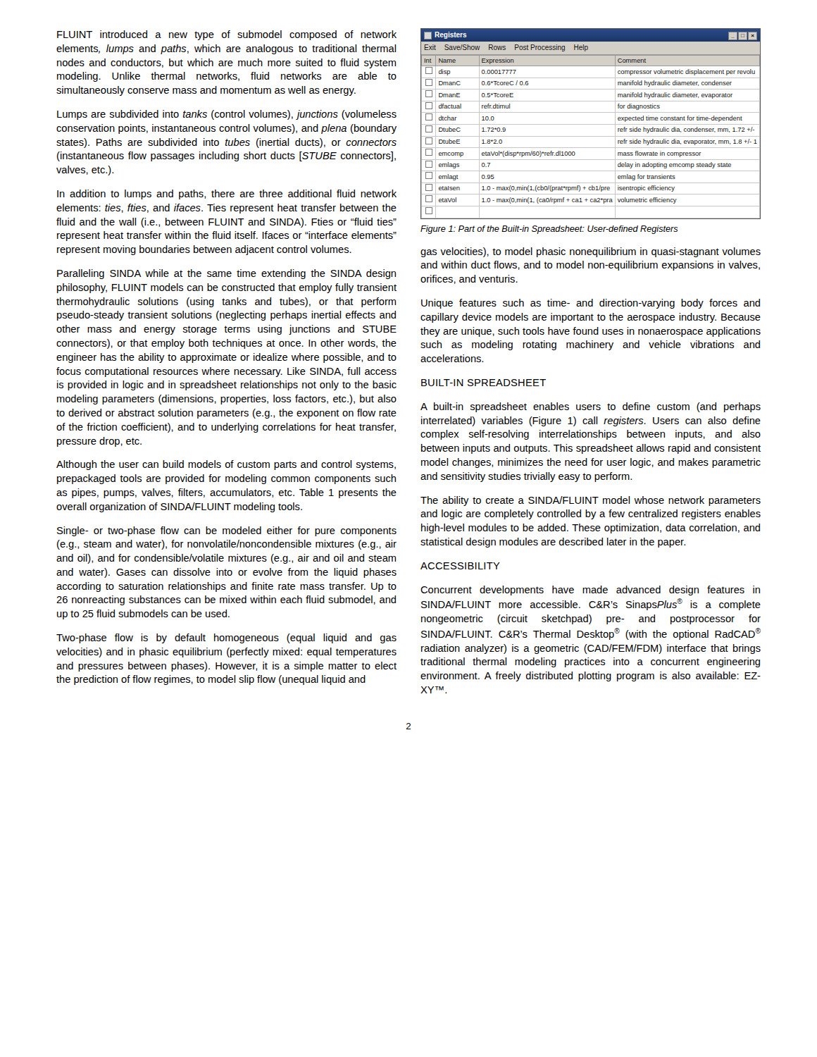FLUINT introduced a new type of submodel composed of network elements, lumps and paths, which are analogous to traditional thermal nodes and conductors, but which are much more suited to fluid system modeling. Unlike thermal networks, fluid networks are able to simultaneously conserve mass and momentum as well as energy.
Lumps are subdivided into tanks (control volumes), junctions (volumeless conservation points, instantaneous control volumes), and plena (boundary states). Paths are subdivided into tubes (inertial ducts), or connectors (instantaneous flow passages including short ducts [STUBE connectors], valves, etc.).
In addition to lumps and paths, there are three additional fluid network elements: ties, fties, and ifaces. Ties represent heat transfer between the fluid and the wall (i.e., between FLUINT and SINDA). Fties or “fluid ties” represent heat transfer within the fluid itself. Ifaces or “interface elements” represent moving boundaries between adjacent control volumes.
Paralleling SINDA while at the same time extending the SINDA design philosophy, FLUINT models can be constructed that employ fully transient thermohydraulic solutions (using tanks and tubes), or that perform pseudo-steady transient solutions (neglecting perhaps inertial effects and other mass and energy storage terms using junctions and STUBE connectors), or that employ both techniques at once. In other words, the engineer has the ability to approximate or idealize where possible, and to focus computational resources where necessary. Like SINDA, full access is provided in logic and in spreadsheet relationships not only to the basic modeling parameters (dimensions, properties, loss factors, etc.), but also to derived or abstract solution parameters (e.g., the exponent on flow rate of the friction coefficient), and to underlying correlations for heat transfer, pressure drop, etc.
Although the user can build models of custom parts and control systems, prepackaged tools are provided for modeling common components such as pipes, pumps, valves, filters, accumulators, etc. Table 1 presents the overall organization of SINDA/FLUINT modeling tools.
Single- or two-phase flow can be modeled either for pure components (e.g., steam and water), for nonvolatile/noncondensible mixtures (e.g., air and oil), and for condensible/volatile mixtures (e.g., air and oil and steam and water). Gases can dissolve into or evolve from the liquid phases according to saturation relationships and finite rate mass transfer. Up to 26 nonreacting substances can be mixed within each fluid submodel, and up to 25 fluid submodels can be used.
Two-phase flow is by default homogeneous (equal liquid and gas velocities) and in phasic equilibrium (perfectly mixed: equal temperatures and pressures between phases). However, it is a simple matter to elect the prediction of flow regimes, to model slip flow (unequal liquid and
Registers _□×
Exit Save/Show Rows Post Processing Help
| Int | Name | Expression | Comment |
| --- | --- | --- | --- |
| | disp | 0.00017777 | compressor volumetric displacement per revolu |
| | DmanC | 0.6*TcoreC / 0.6 | manifold hydraulic diameter, condenser |
| | DmanE | 0.5*TcoreE | manifold hydraulic diameter, evaporator |
| | dfactual | refr.dtimul | for diagnostics |
| | dtchar | 10.0 | expected time constant for time-dependent |
| | DtubeC | 1.72*0.9 | refr side hydraulic dia, condenser, mm, 1.72 +/- |
| | DtubeE | 1.8*2.0 | refr side hydraulic dia, evaporator, mm, 1.8 +/- 1 |
| | emcomp | etaVol*(disp*rpm/60)*refr.dl1000 | mass flowrate in compressor |
| | emlags | 0.7 | delay in adopting emcomp steady state |
| | emlagt | 0.95 | emlag for transients |
| | etaIsen | 1.0 - max(0,min(1,(cb0/(prat*rpmf) + cb1/pre | isentropic efficiency |
| | etaVol | 1.0 - max(0,min(1, (ca0/rpmf + ca1 + ca2*pra | volumetric efficiency |
Figure 1: Part of the Built-in Spreadsheet: User-defined Registers
gas velocities), to model phasic nonequilibrium in quasi-stagnant volumes and within duct flows, and to model non-equilibrium expansions in valves, orifices, and venturis.
Unique features such as time- and direction-varying body forces and capillary device models are important to the aerospace industry. Because they are unique, such tools have found uses in nonaerospace applications such as modeling rotating machinery and vehicle vibrations and accelerations.
BUILT-IN SPREADSHEET
A built-in spreadsheet enables users to define custom (and perhaps interrelated) variables (Figure 1) call registers. Users can also define complex self-resolving interrelationships between inputs, and also between inputs and outputs. This spreadsheet allows rapid and consistent model changes, minimizes the need for user logic, and makes parametric and sensitivity studies trivially easy to perform.
The ability to create a SINDA/FLUINT model whose network parameters and logic are completely controlled by a few centralized registers enables high-level modules to be added. These optimization, data correlation, and statistical design modules are described later in the paper.
ACCESSIBILITY
Concurrent developments have made advanced design features in SINDA/FLUINT more accessible. C&R’s SinapsPlus® is a complete nongeometric (circuit sketchpad) pre- and postprocessor for SINDA/FLUINT. C&R’s Thermal Desktop® (with the optional RadCAD® radiation analyzer) is a geometric (CAD/FEM/FDM) interface that brings traditional thermal modeling practices into a concurrent engineering environment. A freely distributed plotting program is also available: EZ-XY™.
2